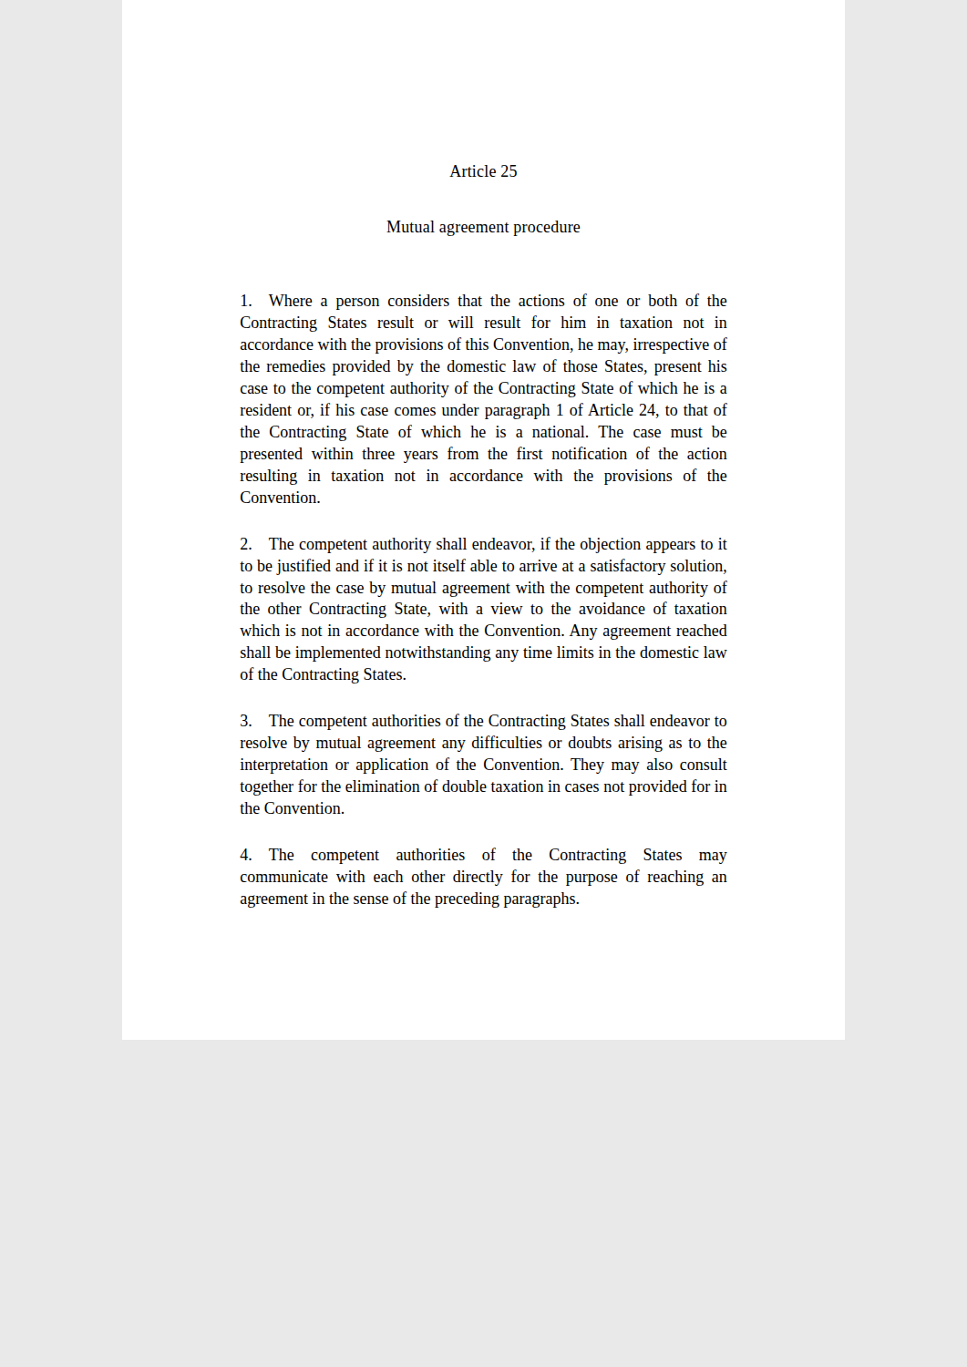Article 25
Mutual agreement procedure
1. Where a person considers that the actions of one or both of the Contracting States result or will result for him in taxation not in accordance with the provisions of this Convention, he may, irrespective of the remedies provided by the domestic law of those States, present his case to the competent authority of the Contracting State of which he is a resident or, if his case comes under paragraph 1 of Article 24, to that of the Contracting State of which he is a national. The case must be presented within three years from the first notification of the action resulting in taxation not in accordance with the provisions of the Convention.
2. The competent authority shall endeavor, if the objection appears to it to be justified and if it is not itself able to arrive at a satisfactory solution, to resolve the case by mutual agreement with the competent authority of the other Contracting State, with a view to the avoidance of taxation which is not in accordance with the Convention. Any agreement reached shall be implemented notwithstanding any time limits in the domestic law of the Contracting States.
3. The competent authorities of the Contracting States shall endeavor to resolve by mutual agreement any difficulties or doubts arising as to the interpretation or application of the Convention. They may also consult together for the elimination of double taxation in cases not provided for in the Convention.
4. The competent authorities of the Contracting States may communicate with each other directly for the purpose of reaching an agreement in the sense of the preceding paragraphs.